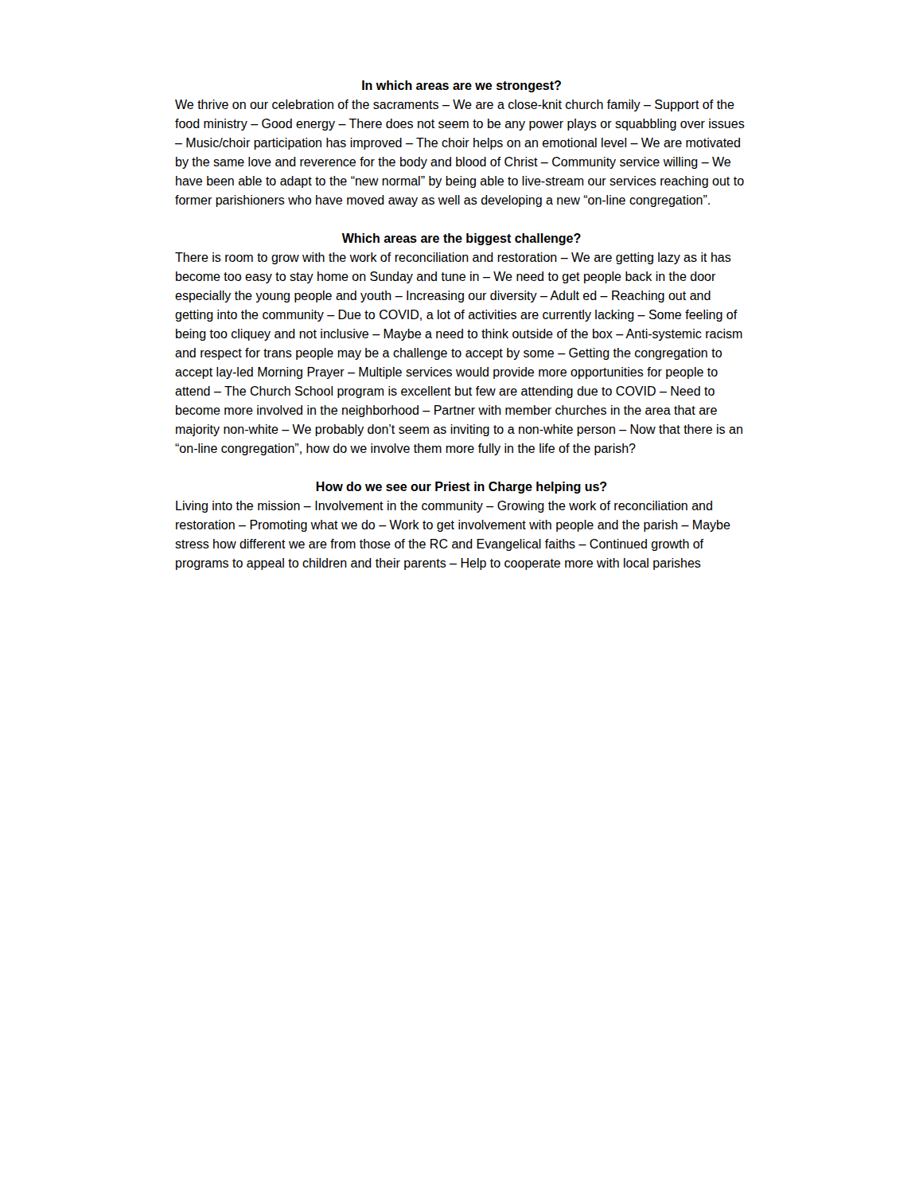In which areas are we strongest?
We thrive on our celebration of the sacraments – We are a close-knit church family – Support of the food ministry – Good energy – There does not seem to be any power plays or squabbling over issues – Music/choir participation has improved – The choir helps on an emotional level – We are motivated by the same love and reverence for the body and blood of Christ – Community service willing – We have been able to adapt to the “new normal” by being able to live-stream our services reaching out to former parishioners who have moved away as well as developing a new “on-line congregation”.
Which areas are the biggest challenge?
There is room to grow with the work of reconciliation and restoration – We are getting lazy as it has become too easy to stay home on Sunday and tune in – We need to get people back in the door especially the young people and youth – Increasing our diversity – Adult ed – Reaching out and getting into the community – Due to COVID, a lot of activities are currently lacking – Some feeling of being too cliquey and not inclusive – Maybe a need to think outside of the box – Anti-systemic racism and respect for trans people may be a challenge to accept by some – Getting the congregation to accept lay-led Morning Prayer – Multiple services would provide more opportunities for people to attend – The Church School program is excellent but few are attending due to COVID – Need to become more involved in the neighborhood – Partner with member churches in the area that are majority non-white – We probably don’t seem as inviting to a non-white person – Now that there is an “on-line congregation”, how do we involve them more fully in the life of the parish?
How do we see our Priest in Charge helping us?
Living into the mission – Involvement in the community – Growing the work of reconciliation and restoration – Promoting what we do – Work to get involvement with people and the parish – Maybe stress how different we are from those of the RC and Evangelical faiths – Continued growth of programs to appeal to children and their parents – Help to cooperate more with local parishes